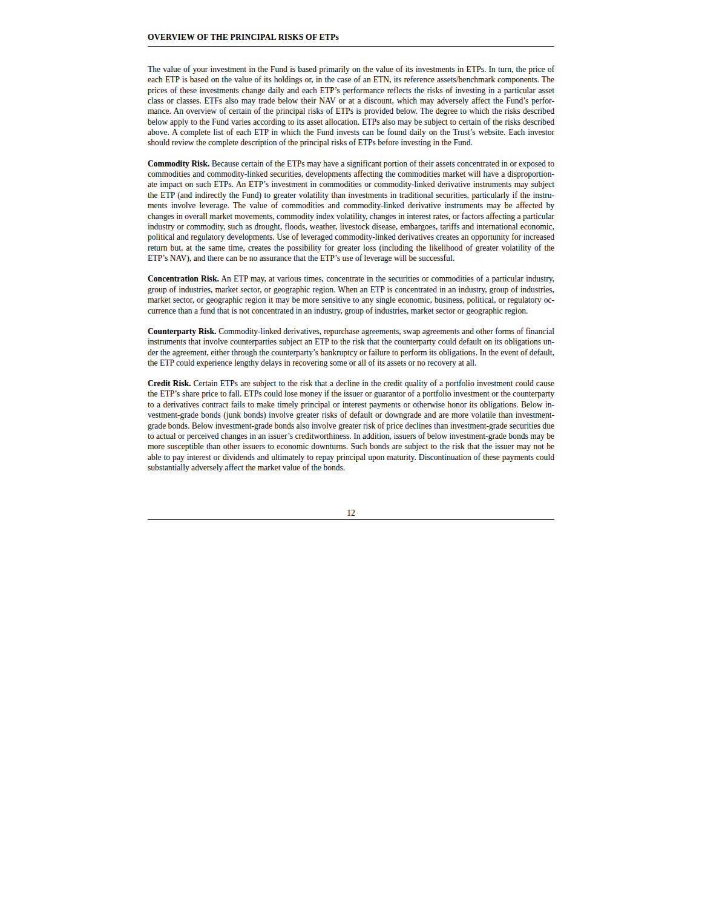OVERVIEW OF THE PRINCIPAL RISKS OF ETPs
The value of your investment in the Fund is based primarily on the value of its investments in ETPs. In turn, the price of each ETP is based on the value of its holdings or, in the case of an ETN, its reference assets/benchmark components. The prices of these investments change daily and each ETP’s performance reflects the risks of investing in a particular asset class or classes. ETFs also may trade below their NAV or at a discount, which may adversely affect the Fund’s performance. An overview of certain of the principal risks of ETPs is provided below. The degree to which the risks described below apply to the Fund varies according to its asset allocation. ETPs also may be subject to certain of the risks described above. A complete list of each ETP in which the Fund invests can be found daily on the Trust’s website. Each investor should review the complete description of the principal risks of ETPs before investing in the Fund.
Commodity Risk. Because certain of the ETPs may have a significant portion of their assets concentrated in or exposed to commodities and commodity-linked securities, developments affecting the commodities market will have a disproportionate impact on such ETPs. An ETP’s investment in commodities or commodity-linked derivative instruments may subject the ETP (and indirectly the Fund) to greater volatility than investments in traditional securities, particularly if the instruments involve leverage. The value of commodities and commodity-linked derivative instruments may be affected by changes in overall market movements, commodity index volatility, changes in interest rates, or factors affecting a particular industry or commodity, such as drought, floods, weather, livestock disease, embargoes, tariffs and international economic, political and regulatory developments. Use of leveraged commodity-linked derivatives creates an opportunity for increased return but, at the same time, creates the possibility for greater loss (including the likelihood of greater volatility of the ETP’s NAV), and there can be no assurance that the ETP’s use of leverage will be successful.
Concentration Risk. An ETP may, at various times, concentrate in the securities or commodities of a particular industry, group of industries, market sector, or geographic region. When an ETP is concentrated in an industry, group of industries, market sector, or geographic region it may be more sensitive to any single economic, business, political, or regulatory occurrence than a fund that is not concentrated in an industry, group of industries, market sector or geographic region.
Counterparty Risk. Commodity-linked derivatives, repurchase agreements, swap agreements and other forms of financial instruments that involve counterparties subject an ETP to the risk that the counterparty could default on its obligations under the agreement, either through the counterparty’s bankruptcy or failure to perform its obligations. In the event of default, the ETP could experience lengthy delays in recovering some or all of its assets or no recovery at all.
Credit Risk. Certain ETPs are subject to the risk that a decline in the credit quality of a portfolio investment could cause the ETP’s share price to fall. ETPs could lose money if the issuer or guarantor of a portfolio investment or the counterparty to a derivatives contract fails to make timely principal or interest payments or otherwise honor its obligations. Below investment-grade bonds (junk bonds) involve greater risks of default or downgrade and are more volatile than investment-grade bonds. Below investment-grade bonds also involve greater risk of price declines than investment-grade securities due to actual or perceived changes in an issuer’s creditworthiness. In addition, issuers of below investment-grade bonds may be more susceptible than other issuers to economic downturns. Such bonds are subject to the risk that the issuer may not be able to pay interest or dividends and ultimately to repay principal upon maturity. Discontinuation of these payments could substantially adversely affect the market value of the bonds.
12